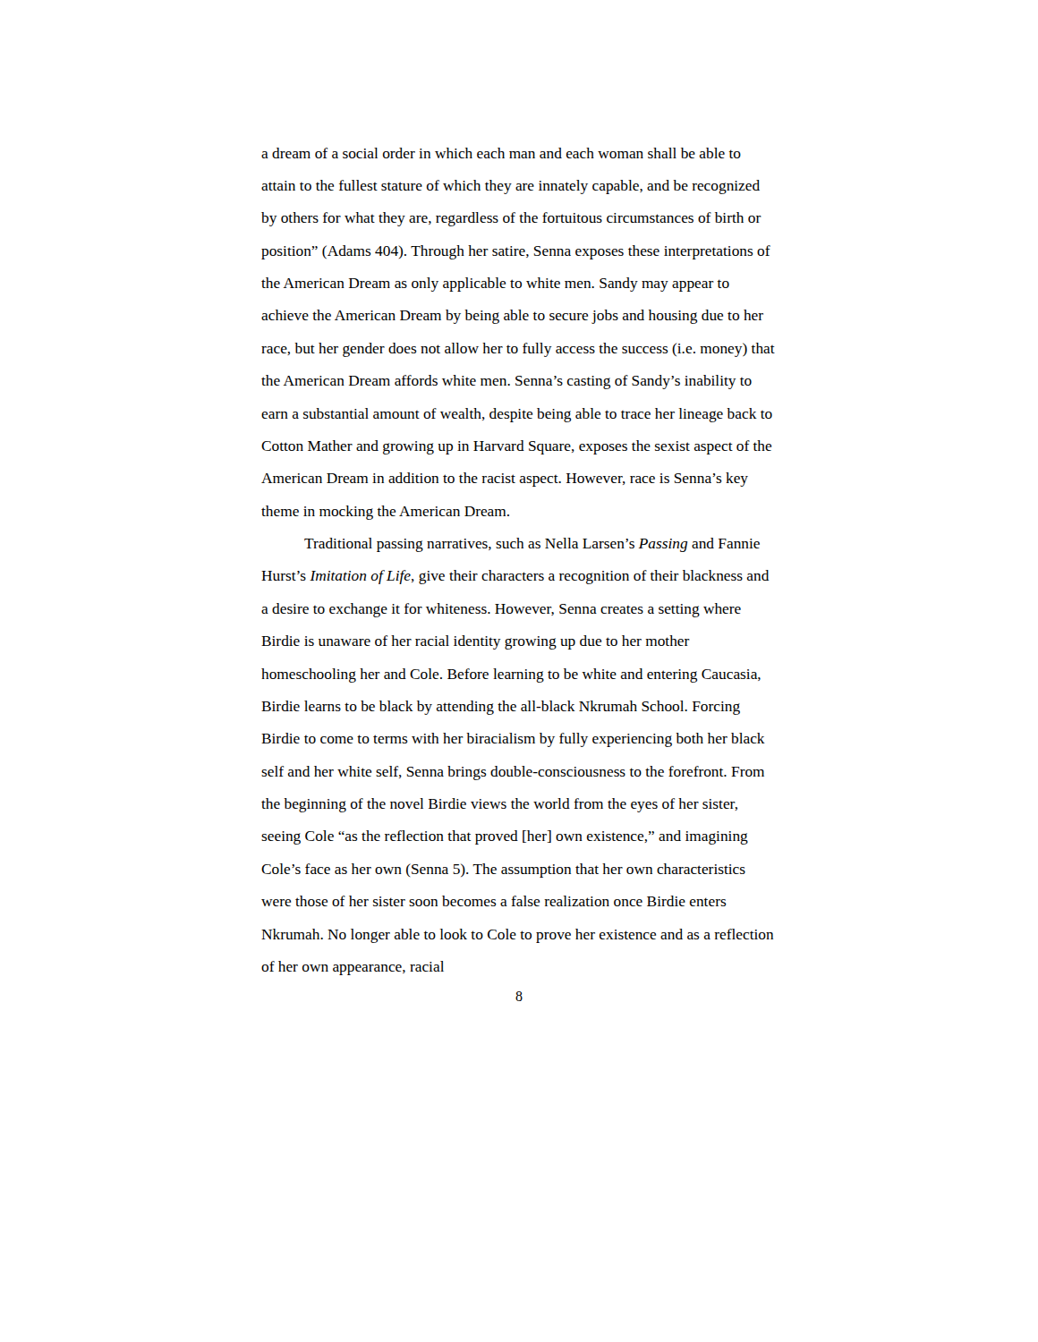a dream of a social order in which each man and each woman shall be able to attain to the fullest stature of which they are innately capable, and be recognized by others for what they are, regardless of the fortuitous circumstances of birth or position” (Adams 404). Through her satire, Senna exposes these interpretations of the American Dream as only applicable to white men. Sandy may appear to achieve the American Dream by being able to secure jobs and housing due to her race, but her gender does not allow her to fully access the success (i.e. money) that the American Dream affords white men. Senna’s casting of Sandy’s inability to earn a substantial amount of wealth, despite being able to trace her lineage back to Cotton Mather and growing up in Harvard Square, exposes the sexist aspect of the American Dream in addition to the racist aspect. However, race is Senna’s key theme in mocking the American Dream.
Traditional passing narratives, such as Nella Larsen’s Passing and Fannie Hurst’s Imitation of Life, give their characters a recognition of their blackness and a desire to exchange it for whiteness. However, Senna creates a setting where Birdie is unaware of her racial identity growing up due to her mother homeschooling her and Cole. Before learning to be white and entering Caucasia, Birdie learns to be black by attending the all-black Nkrumah School. Forcing Birdie to come to terms with her biracialism by fully experiencing both her black self and her white self, Senna brings double-consciousness to the forefront. From the beginning of the novel Birdie views the world from the eyes of her sister, seeing Cole “as the reflection that proved [her] own existence,” and imagining Cole’s face as her own (Senna 5). The assumption that her own characteristics were those of her sister soon becomes a false realization once Birdie enters Nkrumah. No longer able to look to Cole to prove her existence and as a reflection of her own appearance, racial
8